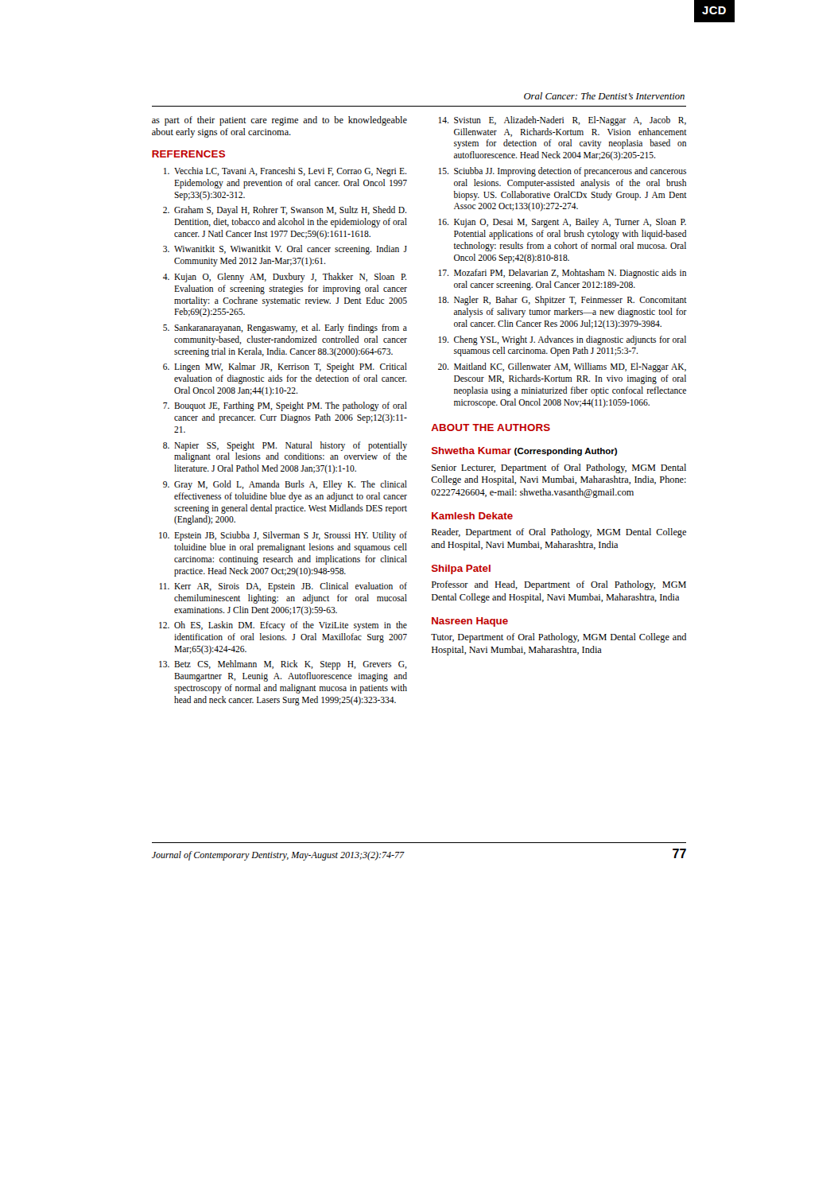JCD
Oral Cancer: The Dentist’s Intervention
as part of their patient care regime and to be knowledgeable about early signs of oral carcinoma.
REFERENCES
Vecchia LC, Tavani A, Franceshi S, Levi F, Corrao G, Negri E. Epidemology and prevention of oral cancer. Oral Oncol 1997 Sep;33(5):302-312.
Graham S, Dayal H, Rohrer T, Swanson M, Sultz H, Shedd D. Dentition, diet, tobacco and alcohol in the epidemiology of oral cancer. J Natl Cancer Inst 1977 Dec;59(6):1611-1618.
Wiwanitkit S, Wiwanitkit V. Oral cancer screening. Indian J Community Med 2012 Jan-Mar;37(1):61.
Kujan O, Glenny AM, Duxbury J, Thakker N, Sloan P. Evaluation of screening strategies for improving oral cancer mortality: a Cochrane systematic review. J Dent Educ 2005 Feb;69(2):255-265.
Sankaranarayanan, Rengaswamy, et al. Early findings from a community-based, cluster-randomized controlled oral cancer screening trial in Kerala, India. Cancer 88.3(2000):664-673.
Lingen MW, Kalmar JR, Kerrison T, Speight PM. Critical evaluation of diagnostic aids for the detection of oral cancer. Oral Oncol 2008 Jan;44(1):10-22.
Bouquot JE, Farthing PM, Speight PM. The pathology of oral cancer and precancer. Curr Diagnos Path 2006 Sep;12(3):11-21.
Napier SS, Speight PM. Natural history of potentially malignant oral lesions and conditions: an overview of the literature. J Oral Pathol Med 2008 Jan;37(1):1-10.
Gray M, Gold L, Amanda Burls A, Elley K. The clinical effectiveness of toluidine blue dye as an adjunct to oral cancer screening in general dental practice. West Midlands DES report (England); 2000.
Epstein JB, Sciubba J, Silverman S Jr, Sroussi HY. Utility of toluidine blue in oral premalignant lesions and squamous cell carcinoma: continuing research and implications for clinical practice. Head Neck 2007 Oct;29(10):948-958.
Kerr AR, Sirois DA, Epstein JB. Clinical evaluation of chemiluminescent lighting: an adjunct for oral mucosal examinations. J Clin Dent 2006;17(3):59-63.
Oh ES, Laskin DM. Efcacy of the ViziLite system in the identification of oral lesions. J Oral Maxillofac Surg 2007 Mar;65(3):424-426.
Betz CS, Mehlmann M, Rick K, Stepp H, Grevers G, Baumgartner R, Leunig A. Autofluorescence imaging and spectroscopy of normal and malignant mucosa in patients with head and neck cancer. Lasers Surg Med 1999;25(4):323-334.
Svistun E, Alizadeh-Naderi R, El-Naggar A, Jacob R, Gillenwater A, Richards-Kortum R. Vision enhancement system for detection of oral cavity neoplasia based on autofluorescence. Head Neck 2004 Mar;26(3):205-215.
Sciubba JJ. Improving detection of precancerous and cancerous oral lesions. Computer-assisted analysis of the oral brush biopsy. US. Collaborative OralCDx Study Group. J Am Dent Assoc 2002 Oct;133(10):272-274.
Kujan O, Desai M, Sargent A, Bailey A, Turner A, Sloan P. Potential applications of oral brush cytology with liquid-based technology: results from a cohort of normal oral mucosa. Oral Oncol 2006 Sep;42(8):810-818.
Mozafari PM, Delavarian Z, Mohtasham N. Diagnostic aids in oral cancer screening. Oral Cancer 2012:189-208.
Nagler R, Bahar G, Shpitzer T, Feinmesser R. Concomitant analysis of salivary tumor markers—a new diagnostic tool for oral cancer. Clin Cancer Res 2006 Jul;12(13):3979-3984.
Cheng YSL, Wright J. Advances in diagnostic adjuncts for oral squamous cell carcinoma. Open Path J 2011;5:3-7.
Maitland KC, Gillenwater AM, Williams MD, El-Naggar AK, Descour MR, Richards-Kortum RR. In vivo imaging of oral neoplasia using a miniaturized fiber optic confocal reflectance microscope. Oral Oncol 2008 Nov;44(11):1059-1066.
ABOUT THE AUTHORS
Shwetha Kumar (Corresponding Author)
Senior Lecturer, Department of Oral Pathology, MGM Dental College and Hospital, Navi Mumbai, Maharashtra, India, Phone: 02227426604, e-mail: shwetha.vasanth@gmail.com
Kamlesh Dekate
Reader, Department of Oral Pathology, MGM Dental College and Hospital, Navi Mumbai, Maharashtra, India
Shilpa Patel
Professor and Head, Department of Oral Pathology, MGM Dental College and Hospital, Navi Mumbai, Maharashtra, India
Nasreen Haque
Tutor, Department of Oral Pathology, MGM Dental College and Hospital, Navi Mumbai, Maharashtra, India
Journal of Contemporary Dentistry, May-August 2013;3(2):74-77
77